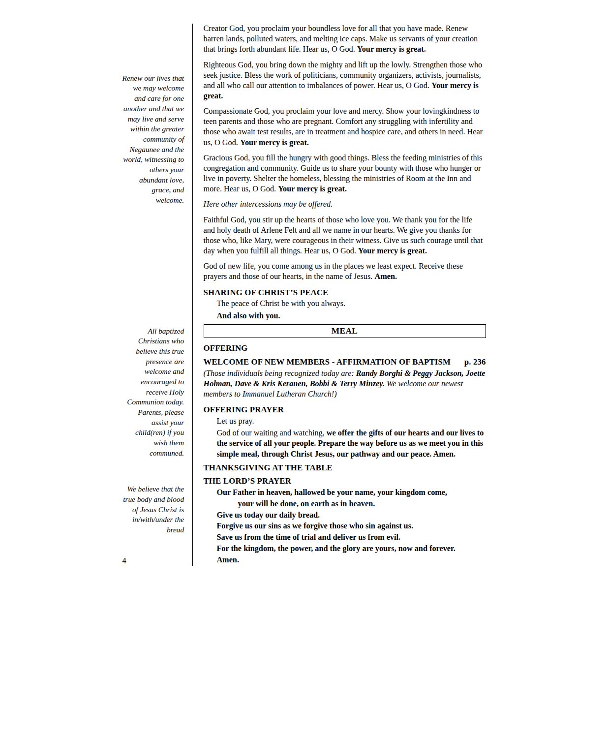Renew our lives that we may welcome and care for one another and that we may live and serve within the greater community of Negaunee and the world, witnessing to others your abundant love, grace, and welcome.
All baptized Christians who believe this true presence are welcome and encouraged to receive Holy Communion today. Parents, please assist your child(ren) if you wish them communed.
We believe that the true body and blood of Jesus Christ is in/with/under the bread
4
Creator God, you proclaim your boundless love for all that you have made. Renew barren lands, polluted waters, and melting ice caps. Make us servants of your creation that brings forth abundant life. Hear us, O God. Your mercy is great.
Righteous God, you bring down the mighty and lift up the lowly. Strengthen those who seek justice. Bless the work of politicians, community organizers, activists, journalists, and all who call our attention to imbalances of power. Hear us, O God. Your mercy is great.
Compassionate God, you proclaim your love and mercy. Show your lovingkindness to teen parents and those who are pregnant. Comfort any struggling with infertility and those who await test results, are in treatment and hospice care, and others in need. Hear us, O God. Your mercy is great.
Gracious God, you fill the hungry with good things. Bless the feeding ministries of this congregation and community. Guide us to share your bounty with those who hunger or live in poverty. Shelter the homeless, blessing the ministries of Room at the Inn and more. Hear us, O God. Your mercy is great.
Here other intercessions may be offered.
Faithful God, you stir up the hearts of those who love you. We thank you for the life and holy death of Arlene Felt and all we name in our hearts. We give you thanks for those who, like Mary, were courageous in their witness. Give us such courage until that day when you fulfill all things. Hear us, O God. Your mercy is great.
God of new life, you come among us in the places we least expect. Receive these prayers and those of our hearts, in the name of Jesus. Amen.
SHARING OF CHRIST’S PEACE
The peace of Christ be with you always.
And also with you.
MEAL
OFFERING
WELCOME OF NEW MEMBERS - AFFIRMATION OF BAPTISM p. 236
(Those individuals being recognized today are: Randy Borghi & Peggy Jackson, Joette Holman, Dave & Kris Keranen, Bobbi & Terry Minzey. We welcome our newest members to Immanuel Lutheran Church!)
OFFERING PRAYER
Let us pray.
God of our waiting and watching, we offer the gifts of our hearts and our lives to the service of all your people. Prepare the way before us as we meet you in this simple meal, through Christ Jesus, our pathway and our peace. Amen.
THANKSGIVING AT THE TABLE
THE LORD’S PRAYER
Our Father in heaven, hallowed be your name, your kingdom come,
your will be done, on earth as in heaven.
Give us today our daily bread.
Forgive us our sins as we forgive those who sin against us.
Save us from the time of trial and deliver us from evil.
For the kingdom, the power, and the glory are yours, now and forever.
Amen.